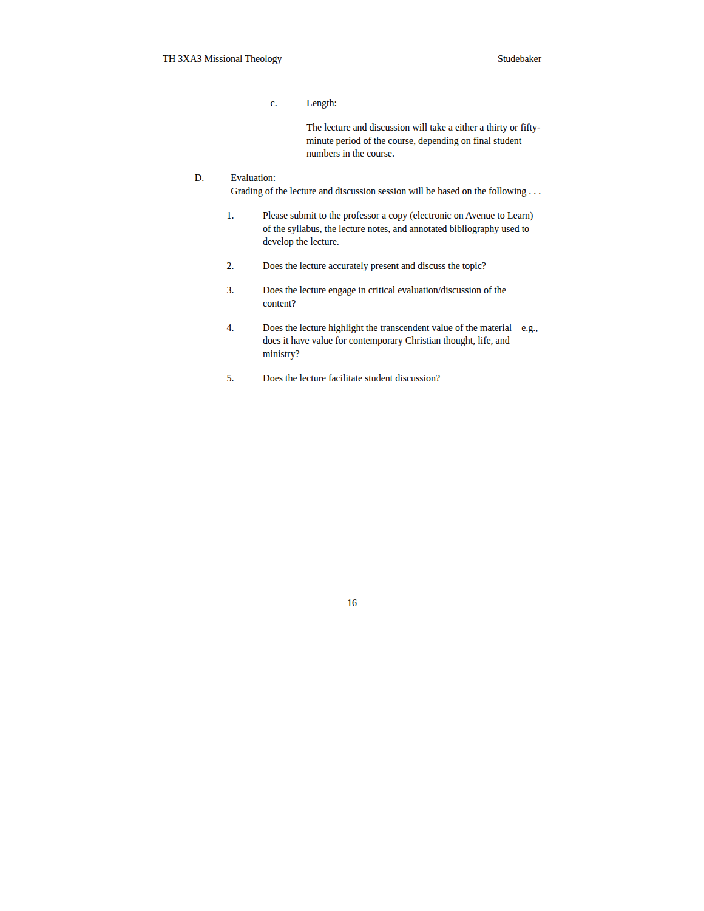TH 3XA3 Missional Theology Studebaker
c.
Length:
The lecture and discussion will take a either a thirty or fifty-minute period of the course, depending on final student numbers in the course.
D.
Evaluation:
Grading of the lecture and discussion session will be based on the following . . .
1.
Please submit to the professor a copy (electronic on Avenue to Learn) of the syllabus, the lecture notes, and annotated bibliography used to develop the lecture.
2.
Does the lecture accurately present and discuss the topic?
3.
Does the lecture engage in critical evaluation/discussion of the content?
4.
Does the lecture highlight the transcendent value of the material—e.g., does it have value for contemporary Christian thought, life, and ministry?
5.
Does the lecture facilitate student discussion?
16